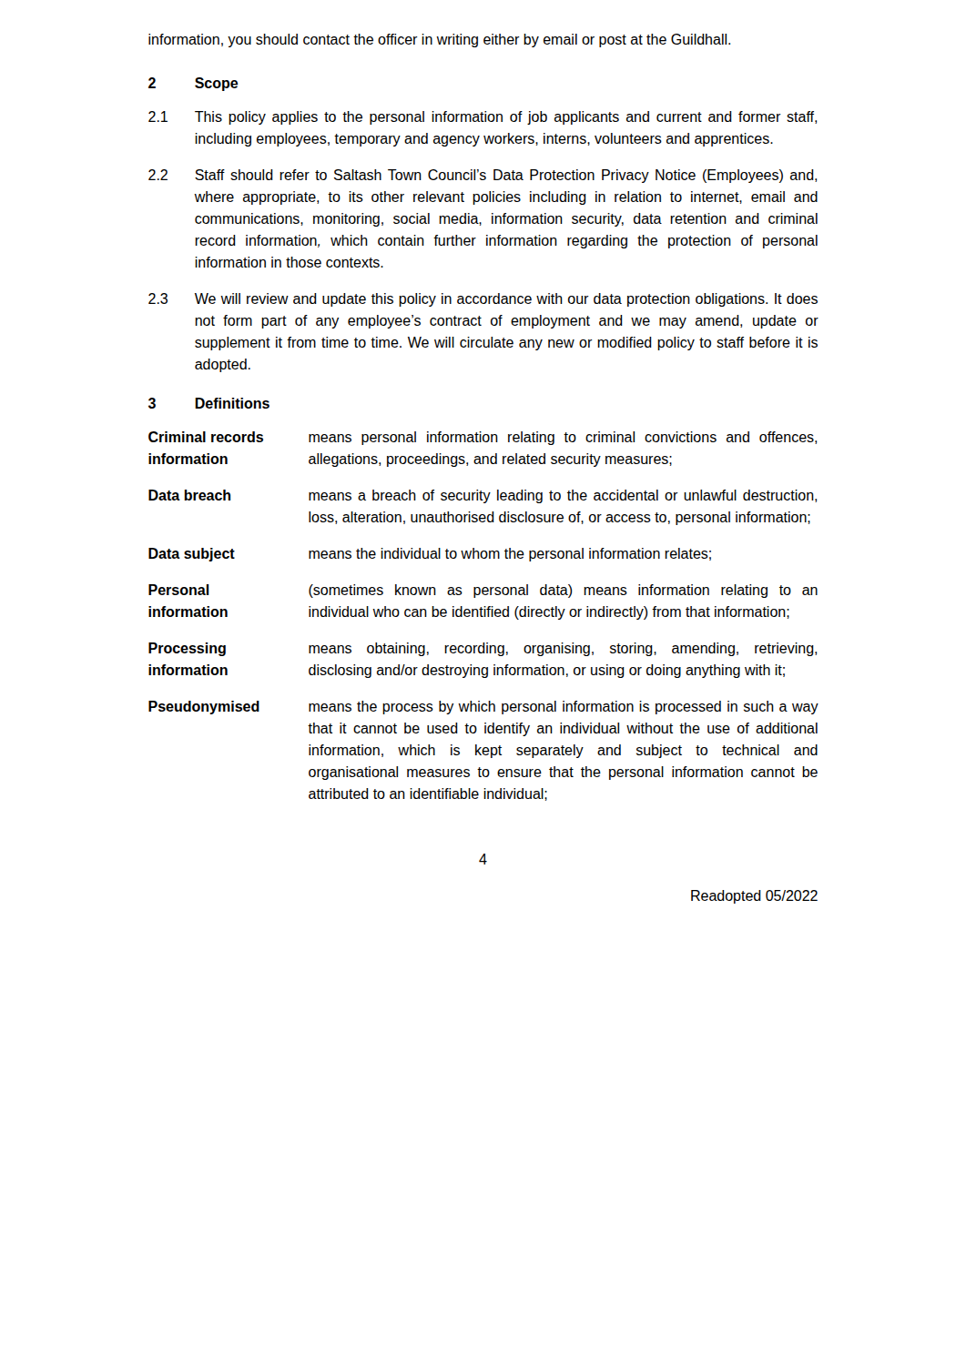information, you should contact the officer in writing either by email or post at the Guildhall.
2
Scope
2.1
This policy applies to the personal information of job applicants and current and former staff, including employees, temporary and agency workers, interns, volunteers and apprentices.
2.2
Staff should refer to Saltash Town Council’s Data Protection Privacy Notice (Employees) and, where appropriate, to its other relevant policies including in relation to internet, email and communications, monitoring, social media, information security, data retention and criminal record information, which contain further information regarding the protection of personal information in those contexts.
2.3
We will review and update this policy in accordance with our data protection obligations. It does not form part of any employee’s contract of employment and we may amend, update or supplement it from time to time. We will circulate any new or modified policy to staff before it is adopted.
3
Definitions
Criminal records information
means personal information relating to criminal convictions and offences, allegations, proceedings, and related security measures;
Data breach
means a breach of security leading to the accidental or unlawful destruction, loss, alteration, unauthorised disclosure of, or access to, personal information;
Data subject
means the individual to whom the personal information relates;
Personal information
(sometimes known as personal data) means information relating to an individual who can be identified (directly or indirectly) from that information;
Processing information
means obtaining, recording, organising, storing, amending, retrieving, disclosing and/or destroying information, or using or doing anything with it;
Pseudonymised
means the process by which personal information is processed in such a way that it cannot be used to identify an individual without the use of additional information, which is kept separately and subject to technical and organisational measures to ensure that the personal information cannot be attributed to an identifiable individual;
4
Readopted 05/2022